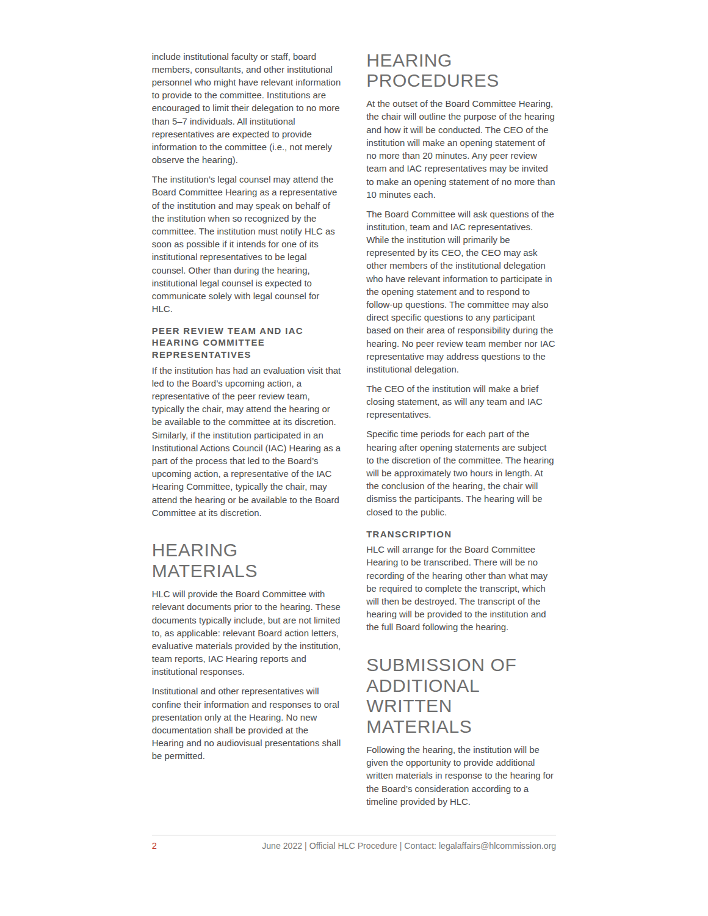include institutional faculty or staff, board members, consultants, and other institutional personnel who might have relevant information to provide to the committee. Institutions are encouraged to limit their delegation to no more than 5–7 individuals. All institutional representatives are expected to provide information to the committee (i.e., not merely observe the hearing).
The institution’s legal counsel may attend the Board Committee Hearing as a representative of the institution and may speak on behalf of the institution when so recognized by the committee. The institution must notify HLC as soon as possible if it intends for one of its institutional representatives to be legal counsel. Other than during the hearing, institutional legal counsel is expected to communicate solely with legal counsel for HLC.
Peer Review Team and IAC Hearing Committee Representatives
If the institution has had an evaluation visit that led to the Board’s upcoming action, a representative of the peer review team, typically the chair, may attend the hearing or be available to the committee at its discretion. Similarly, if the institution participated in an Institutional Actions Council (IAC) Hearing as a part of the process that led to the Board’s upcoming action, a representative of the IAC Hearing Committee, typically the chair, may attend the hearing or be available to the Board Committee at its discretion.
HEARING MATERIALS
HLC will provide the Board Committee with relevant documents prior to the hearing. These documents typically include, but are not limited to, as applicable: relevant Board action letters, evaluative materials provided by the institution, team reports, IAC Hearing reports and institutional responses.
Institutional and other representatives will confine their information and responses to oral presentation only at the Hearing. No new documentation shall be provided at the Hearing and no audiovisual presentations shall be permitted.
HEARING PROCEDURES
At the outset of the Board Committee Hearing, the chair will outline the purpose of the hearing and how it will be conducted. The CEO of the institution will make an opening statement of no more than 20 minutes. Any peer review team and IAC representatives may be invited to make an opening statement of no more than 10 minutes each.
The Board Committee will ask questions of the institution, team and IAC representatives. While the institution will primarily be represented by its CEO, the CEO may ask other members of the institutional delegation who have relevant information to participate in the opening statement and to respond to follow-up questions. The committee may also direct specific questions to any participant based on their area of responsibility during the hearing. No peer review team member nor IAC representative may address questions to the institutional delegation.
The CEO of the institution will make a brief closing statement, as will any team and IAC representatives.
Specific time periods for each part of the hearing after opening statements are subject to the discretion of the committee. The hearing will be approximately two hours in length. At the conclusion of the hearing, the chair will dismiss the participants. The hearing will be closed to the public.
Transcription
HLC will arrange for the Board Committee Hearing to be transcribed. There will be no recording of the hearing other than what may be required to complete the transcript, which will then be destroyed. The transcript of the hearing will be provided to the institution and the full Board following the hearing.
SUBMISSION OF ADDITIONAL WRITTEN MATERIALS
Following the hearing, the institution will be given the opportunity to provide additional written materials in response to the hearing for the Board’s consideration according to a timeline provided by HLC.
2 June 2022 | Official HLC Procedure | Contact: legalaffairs@hlcommission.org